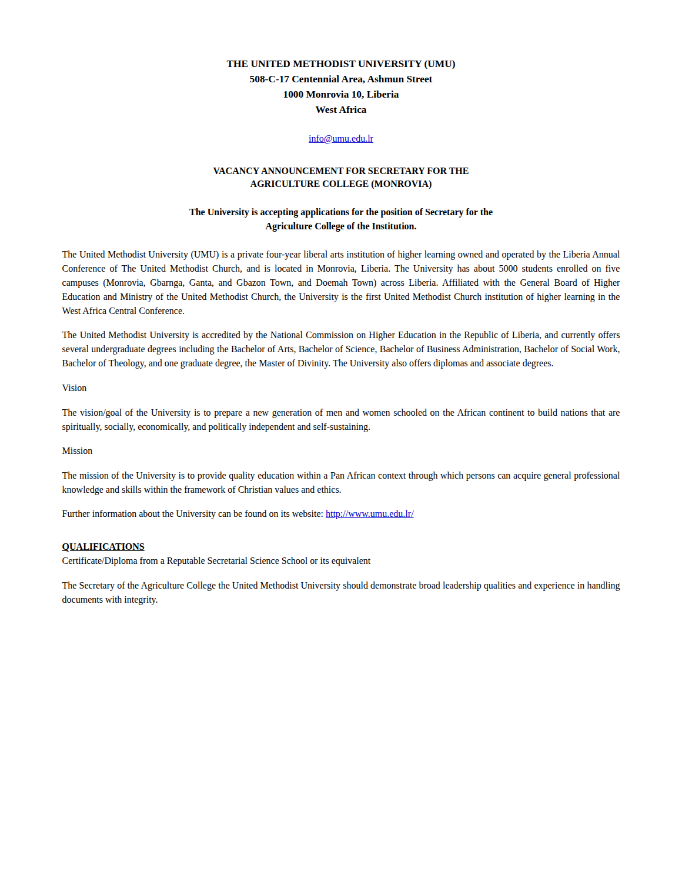THE UNITED METHODIST UNIVERSITY (UMU)
508-C-17 Centennial Area, Ashmun Street
1000 Monrovia 10, Liberia
West Africa
info@umu.edu.lr
Vacancy Announcement for Secretary for the
Agriculture College (Monrovia)
The University is accepting applications for the position of Secretary for the
Agriculture College of the Institution.
The United Methodist University (UMU) is a private four-year liberal arts institution of higher learning owned and operated by the Liberia Annual Conference of The United Methodist Church, and is located in Monrovia, Liberia. The University has about 5000 students enrolled on five campuses (Monrovia, Gbarnga, Ganta, and Gbazon Town, and Doemah Town) across Liberia. Affiliated with the General Board of Higher Education and Ministry of the United Methodist Church, the University is the first United Methodist Church institution of higher learning in the West Africa Central Conference.
The United Methodist University is accredited by the National Commission on Higher Education in the Republic of Liberia, and currently offers several undergraduate degrees including the Bachelor of Arts, Bachelor of Science, Bachelor of Business Administration, Bachelor of Social Work, Bachelor of Theology, and one graduate degree, the Master of Divinity. The University also offers diplomas and associate degrees.
Vision
The vision/goal of the University is to prepare a new generation of men and women schooled on the African continent to build nations that are spiritually, socially, economically, and politically independent and self-sustaining.
Mission
The mission of the University is to provide quality education within a Pan African context through which persons can acquire general professional knowledge and skills within the framework of Christian values and ethics.
Further information about the University can be found on its website: http://www.umu.edu.lr/
QUALIFICATIONS
Certificate/Diploma from a Reputable Secretarial Science School or its equivalent
The Secretary of the Agriculture College the United Methodist University should demonstrate broad leadership qualities and experience in handling documents with integrity.